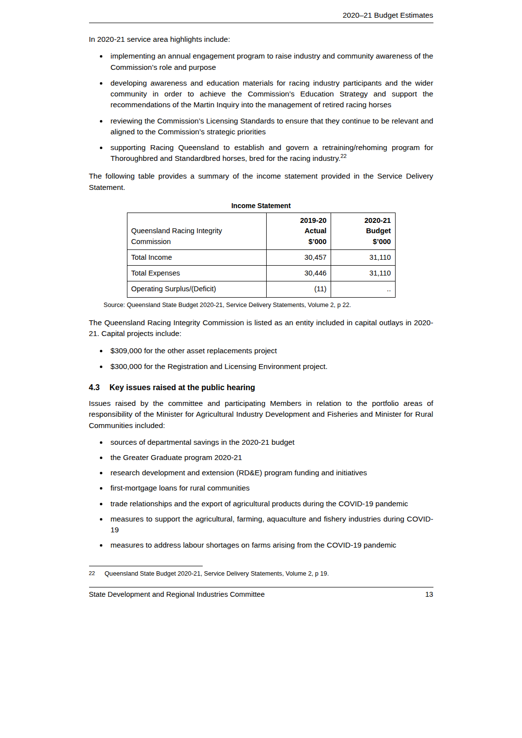2020–21 Budget Estimates
In 2020-21 service area highlights include:
implementing an annual engagement program to raise industry and community awareness of the Commission’s role and purpose
developing awareness and education materials for racing industry participants and the wider community in order to achieve the Commission’s Education Strategy and support the recommendations of the Martin Inquiry into the management of retired racing horses
reviewing the Commission’s Licensing Standards to ensure that they continue to be relevant and aligned to the Commission’s strategic priorities
supporting Racing Queensland to establish and govern a retraining/rehoming program for Thoroughbred and Standardbred horses, bred for the racing industry.22
The following table provides a summary of the income statement provided in the Service Delivery Statement.
Income Statement
| Queensland Racing Integrity Commission | 2019-20 Actual $’000 | 2020-21 Budget $’000 |
| --- | --- | --- |
| Total Income | 30,457 | 31,110 |
| Total Expenses | 30,446 | 31,110 |
| Operating Surplus/(Deficit) | (11) | .. |
Source: Queensland State Budget 2020-21, Service Delivery Statements, Volume 2, p 22.
The Queensland Racing Integrity Commission is listed as an entity included in capital outlays in 2020-21. Capital projects include:
$309,000 for the other asset replacements project
$300,000 for the Registration and Licensing Environment project.
4.3 Key issues raised at the public hearing
Issues raised by the committee and participating Members in relation to the portfolio areas of responsibility of the Minister for Agricultural Industry Development and Fisheries and Minister for Rural Communities included:
sources of departmental savings in the 2020-21 budget
the Greater Graduate program 2020-21
research development and extension (RD&E) program funding and initiatives
first-mortgage loans for rural communities
trade relationships and the export of agricultural products during the COVID-19 pandemic
measures to support the agricultural, farming, aquaculture and fishery industries during COVID-19
measures to address labour shortages on farms arising from the COVID-19 pandemic
22 Queensland State Budget 2020-21, Service Delivery Statements, Volume 2, p 19.
State Development and Regional Industries Committee 13